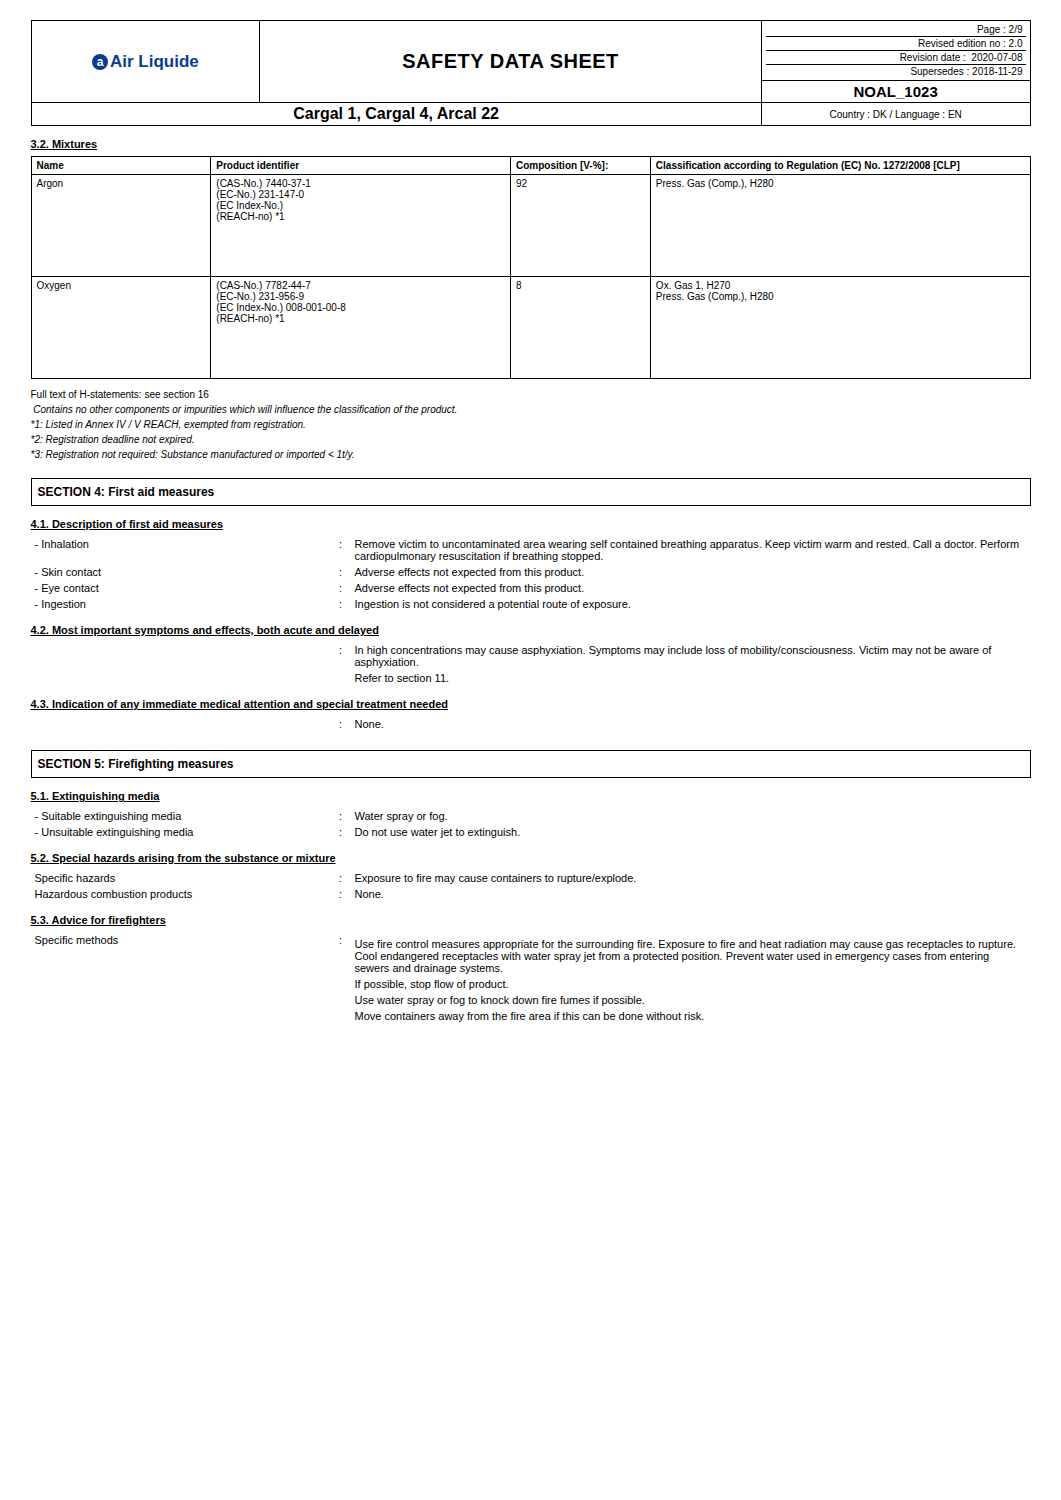| a Air Liquide | SAFETY DATA SHEET | Page : 2/9 Revised edition no : 2.0 Revision date : 2020-07-08 Supersedes : 2018-11-29 |
| NOAL_1023 |
| Cargal 1, Cargal 4, Arcal 22 | Country : DK / Language : EN |
3.2. Mixtures
| Name | Product identifier | Composition [V-%]: | Classification according to Regulation (EC) No. 1272/2008 [CLP] |
| --- | --- | --- | --- |
| Argon | (CAS-No.) 7440-37-1 (EC-No.) 231-147-0 (EC Index-No.) (REACH-no) *1 | 92 | Press. Gas (Comp.), H280 |
| Oxygen | (CAS-No.) 7782-44-7 (EC-No.) 231-956-9 (EC Index-No.) 008-001-00-8 (REACH-no) *1 | 8 | Ox. Gas 1, H270 Press. Gas (Comp.), H280 |
Full text of H-statements: see section 16
Contains no other components or impurities which will influence the classification of the product.
*1: Listed in Annex IV / V REACH, exempted from registration.
*2: Registration deadline not expired.
*3: Registration not required: Substance manufactured or imported < 1t/y.
SECTION 4: First aid measures
4.1. Description of first aid measures
| - Inhalation | : | Remove victim to uncontaminated area wearing self contained breathing apparatus. Keep victim warm and rested. Call a doctor. Perform cardiopulmonary resuscitation if breathing stopped. |
| - Skin contact | : | Adverse effects not expected from this product. |
| - Eye contact | : | Adverse effects not expected from this product. |
| - Ingestion | : | Ingestion is not considered a potential route of exposure. |
4.2. Most important symptoms and effects, both acute and delayed
| | : | In high concentrations may cause asphyxiation. Symptoms may include loss of mobility/consciousness. Victim may not be aware of asphyxiation. |
| | | Refer to section 11. |
4.3. Indication of any immediate medical attention and special treatment needed
| | : | None. |
SECTION 5: Firefighting measures
5.1. Extinguishing media
| - Suitable extinguishing media | : | Water spray or fog. |
| - Unsuitable extinguishing media | : | Do not use water jet to extinguish. |
5.2. Special hazards arising from the substance or mixture
| Specific hazards | : | Exposure to fire may cause containers to rupture/explode. |
| Hazardous combustion products | : | None. |
5.3. Advice for firefighters
| Specific methods | : | Use fire control measures appropriate for the surrounding fire. Exposure to fire and heat radiation may cause gas receptacles to rupture. Cool endangered receptacles with water spray jet from a protected position. Prevent water used in emergency cases from entering sewers and drainage systems. If possible, stop flow of product. Use water spray or fog to knock down fire fumes if possible. Move containers away from the fire area if this can be done without risk. |